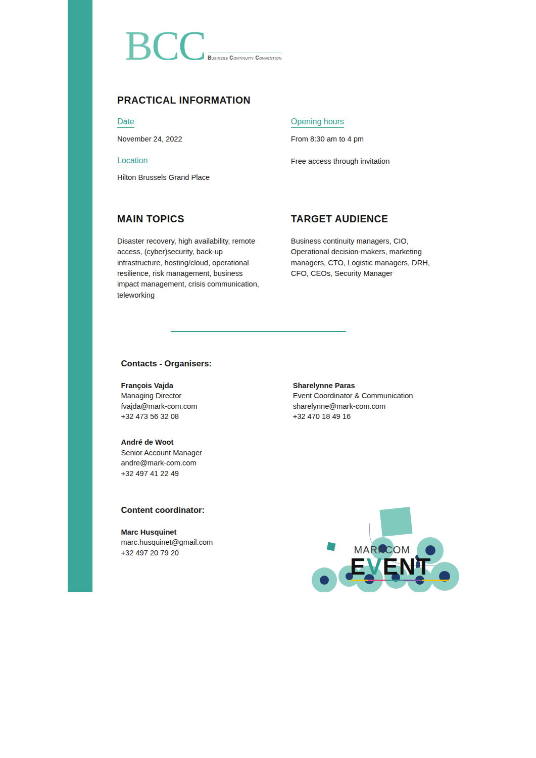BCC
Business Continuity Convention
PRACTICAL INFORMATION
Date
November 24, 2022
Location
Hilton Brussels Grand Place
Opening hours
From 8:30 am to 4 pm
Free access through invitation
MAIN TOPICS
Disaster recovery, high availability, remote access, (cyber)security, back-up infrastructure, hosting/cloud, operational resilience, risk management, business impact management, crisis communication, teleworking
TARGET AUDIENCE
Business continuity managers, CIO, Operational decision-makers, marketing managers, CTO, Logistic managers, DRH, CFO, CEOs, Security Manager
Contacts - Organisers:
François Vajda Managing Director fvajda@mark-com.com +32 473 56 32 08
André de Woot Senior Account Manager andre@mark-com.com +32 497 41 22 49
Sharelynne Paras Event Coordinator & Communication sharelynne@mark-com.com +32 470 18 49 16
Content coordinator:
Marc Husquinet marc.husquinet@gmail.com +32 497 20 79 20
MARKCOM
EVENT